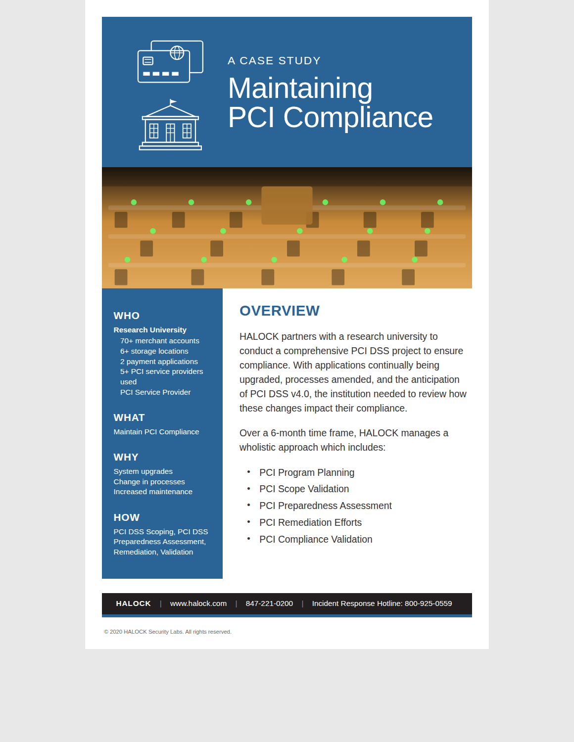A Case Study
Maintaining
PCI Compliance
Who
Research University
70+ merchant accounts
6+ storage locations
2 payment applications
5+ PCI service providers used
PCI Service Provider
What
Maintain PCI Compliance
Why
System upgrades
Change in processes
Increased maintenance
How
PCI DSS Scoping, PCI DSS Preparedness Assessment, Remediation, Validation
Overview
HALOCK partners with a research university to conduct a comprehensive PCI DSS project to ensure compliance. With applications continually being upgraded, processes amended, and the anticipation of PCI DSS v4.0, the institution needed to review how these changes impact their compliance.
Over a 6-month time frame, HALOCK manages a wholistic approach which includes:
PCI Program Planning
PCI Scope Validation
PCI Preparedness Assessment
PCI Remediation Efforts
PCI Compliance Validation
HALOCK | www.halock.com | 847-221-0200 | Incident Response Hotline: 800-925-0559
© 2020 HALOCK Security Labs. All rights reserved.